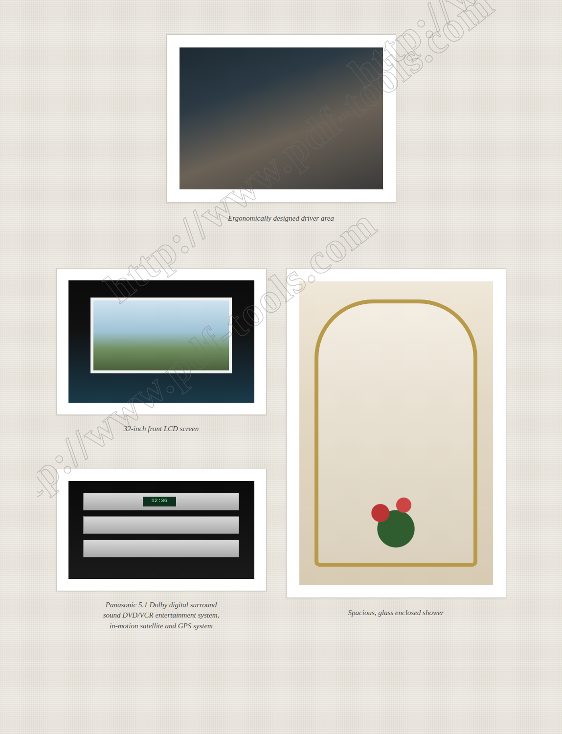Ergonomically designed driver area
32-inch front LCD screen
12:36
Panasonic 5.1 Dolby digital surround
sound DVD/VCR entertainment system,
in-motion satellite and GPS system
Spacious, glass enclosed shower
http://www.pdf-tools.com http://www.pdf-tools.com http://www.pdf-tools.com